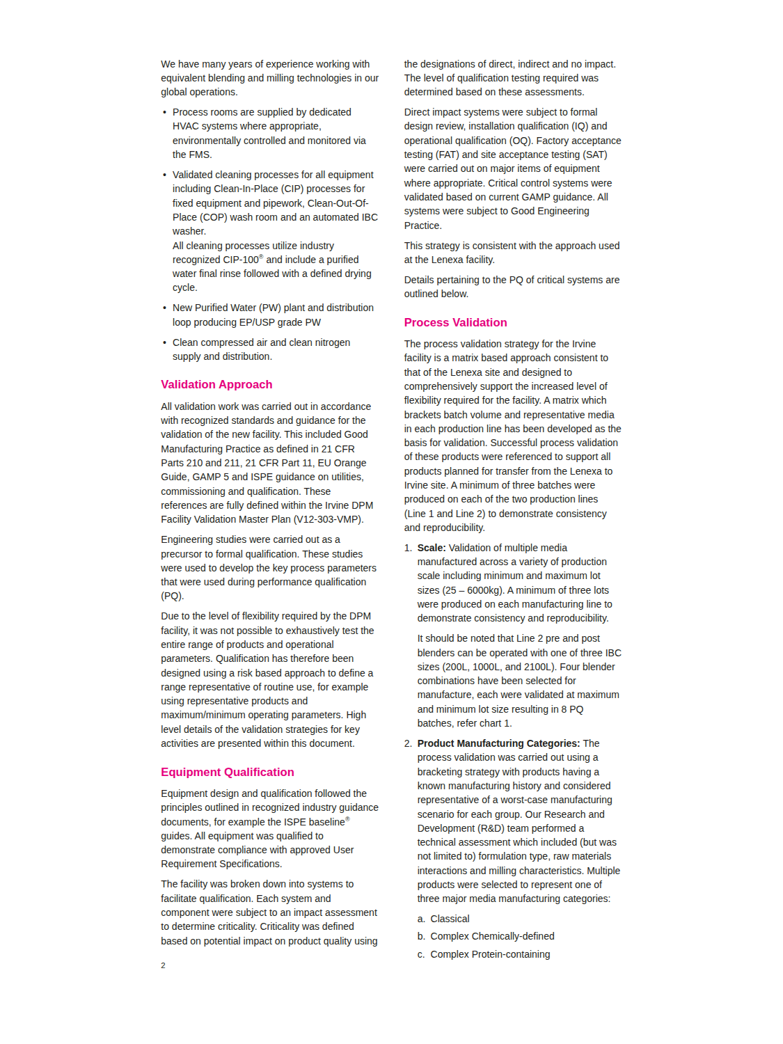We have many years of experience working with equivalent blending and milling technologies in our global operations.
Process rooms are supplied by dedicated HVAC systems where appropriate, environmentally controlled and monitored via the FMS.
Validated cleaning processes for all equipment including Clean-In-Place (CIP) processes for fixed equipment and pipework, Clean-Out-Of-Place (COP) wash room and an automated IBC washer.
All cleaning processes utilize industry recognized CIP-100® and include a purified water final rinse followed with a defined drying cycle.
New Purified Water (PW) plant and distribution loop producing EP/USP grade PW
Clean compressed air and clean nitrogen supply and distribution.
Validation Approach
All validation work was carried out in accordance with recognized standards and guidance for the validation of the new facility. This included Good Manufacturing Practice as defined in 21 CFR Parts 210 and 211, 21 CFR Part 11, EU Orange Guide, GAMP 5 and ISPE guidance on utilities, commissioning and qualification. These references are fully defined within the Irvine DPM Facility Validation Master Plan (V12-303-VMP).
Engineering studies were carried out as a precursor to formal qualification. These studies were used to develop the key process parameters that were used during performance qualification (PQ).
Due to the level of flexibility required by the DPM facility, it was not possible to exhaustively test the entire range of products and operational parameters. Qualification has therefore been designed using a risk based approach to define a range representative of routine use, for example using representative products and maximum/minimum operating parameters. High level details of the validation strategies for key activities are presented within this document.
Equipment Qualification
Equipment design and qualification followed the principles outlined in recognized industry guidance documents, for example the ISPE baseline® guides. All equipment was qualified to demonstrate compliance with approved User Requirement Specifications.
The facility was broken down into systems to facilitate qualification. Each system and component were subject to an impact assessment to determine criticality. Criticality was defined based on potential impact on product quality using the designations of direct, indirect and no impact. The level of qualification testing required was determined based on these assessments.
Direct impact systems were subject to formal design review, installation qualification (IQ) and operational qualification (OQ). Factory acceptance testing (FAT) and site acceptance testing (SAT) were carried out on major items of equipment where appropriate. Critical control systems were validated based on current GAMP guidance. All systems were subject to Good Engineering Practice.
This strategy is consistent with the approach used at the Lenexa facility.
Details pertaining to the PQ of critical systems are outlined below.
Process Validation
The process validation strategy for the Irvine facility is a matrix based approach consistent to that of the Lenexa site and designed to comprehensively support the increased level of flexibility required for the facility. A matrix which brackets batch volume and representative media in each production line has been developed as the basis for validation. Successful process validation of these products were referenced to support all products planned for transfer from the Lenexa to Irvine site. A minimum of three batches were produced on each of the two production lines (Line 1 and Line 2) to demonstrate consistency and reproducibility.
Scale: Validation of multiple media manufactured across a variety of production scale including minimum and maximum lot sizes (25 – 6000kg). A minimum of three lots were produced on each manufacturing line to demonstrate consistency and reproducibility.
It should be noted that Line 2 pre and post blenders can be operated with one of three IBC sizes (200L, 1000L, and 2100L). Four blender combinations have been selected for manufacture, each were validated at maximum and minimum lot size resulting in 8 PQ batches, refer chart 1.
Product Manufacturing Categories: The process validation was carried out using a bracketing strategy with products having a known manufacturing history and considered representative of a worst-case manufacturing scenario for each group. Our Research and Development (R&D) team performed a technical assessment which included (but was not limited to) formulation type, raw materials interactions and milling characteristics. Multiple products were selected to represent one of three major media manufacturing categories:
Classical
Complex Chemically-defined
Complex Protein-containing
2